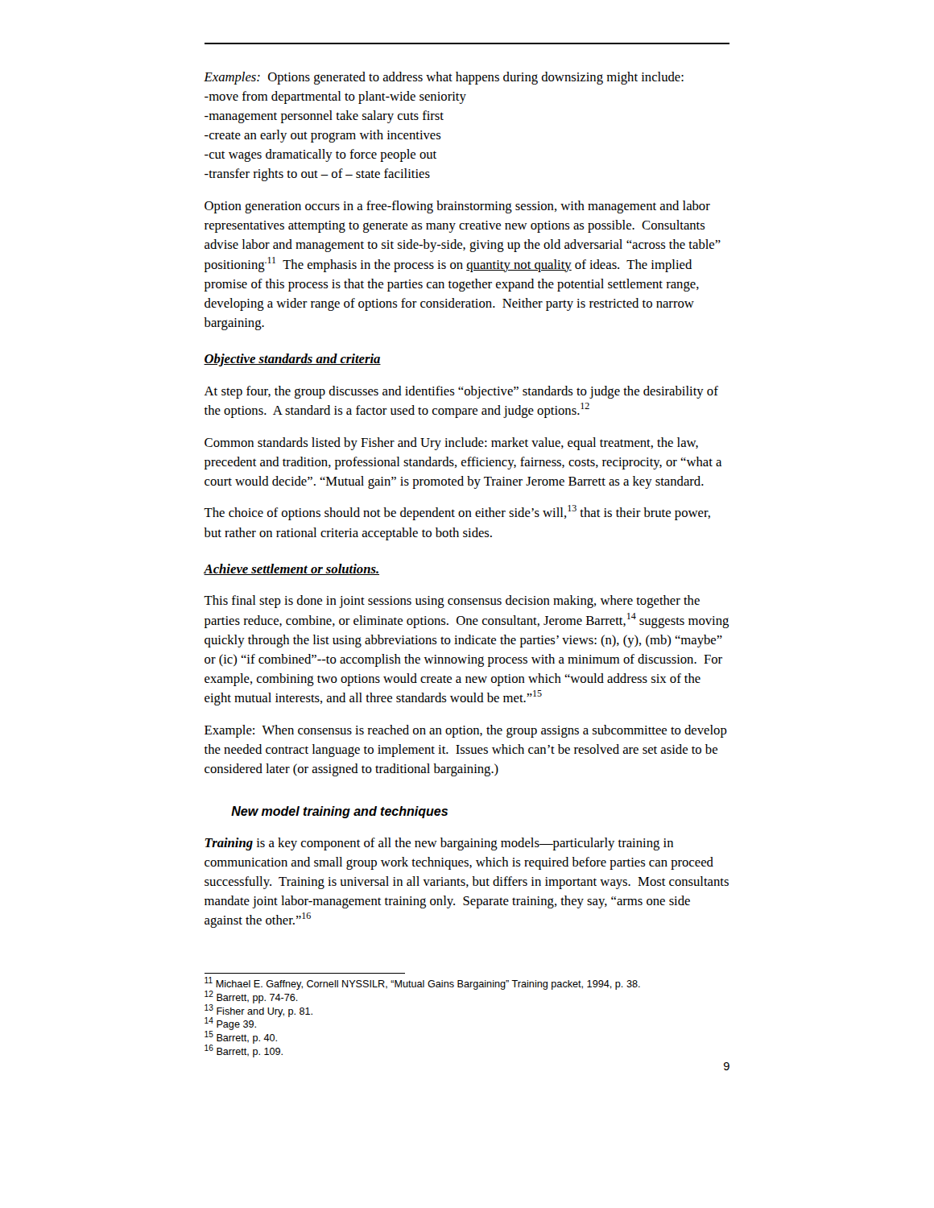Examples: Options generated to address what happens during downsizing might include:
-move from departmental to plant-wide seniority
-management personnel take salary cuts first
-create an early out program with incentives
-cut wages dramatically to force people out
-transfer rights to out – of – state facilities
Option generation occurs in a free-flowing brainstorming session, with management and labor representatives attempting to generate as many creative new options as possible. Consultants advise labor and management to sit side-by-side, giving up the old adversarial “across the table” positioning.11 The emphasis in the process is on quantity not quality of ideas. The implied promise of this process is that the parties can together expand the potential settlement range, developing a wider range of options for consideration. Neither party is restricted to narrow bargaining.
Objective standards and criteria
At step four, the group discusses and identifies “objective” standards to judge the desirability of the options. A standard is a factor used to compare and judge options.12
Common standards listed by Fisher and Ury include: market value, equal treatment, the law, precedent and tradition, professional standards, efficiency, fairness, costs, reciprocity, or “what a court would decide”. “Mutual gain” is promoted by Trainer Jerome Barrett as a key standard.
The choice of options should not be dependent on either side’s will,13 that is their brute power, but rather on rational criteria acceptable to both sides.
Achieve settlement or solutions.
This final step is done in joint sessions using consensus decision making, where together the parties reduce, combine, or eliminate options. One consultant, Jerome Barrett,14 suggests moving quickly through the list using abbreviations to indicate the parties’ views: (n), (y), (mb) “maybe” or (ic) “if combined”--to accomplish the winnowing process with a minimum of discussion. For example, combining two options would create a new option which “would address six of the eight mutual interests, and all three standards would be met.”15
Example: When consensus is reached on an option, the group assigns a subcommittee to develop the needed contract language to implement it. Issues which can’t be resolved are set aside to be considered later (or assigned to traditional bargaining.)
New model training and techniques
Training is a key component of all the new bargaining models—particularly training in communication and small group work techniques, which is required before parties can proceed successfully. Training is universal in all variants, but differs in important ways. Most consultants mandate joint labor-management training only. Separate training, they say, “arms one side against the other.”16
11 Michael E. Gaffney, Cornell NYSSILR, “Mutual Gains Bargaining” Training packet, 1994, p. 38.
12 Barrett, pp. 74-76.
13 Fisher and Ury, p. 81.
14 Page 39.
15 Barrett, p. 40.
16 Barrett, p. 109.
9